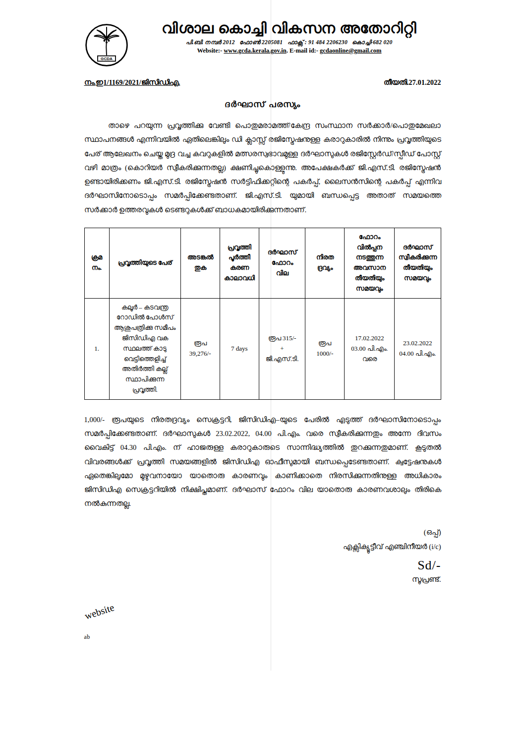GCDA
വിശാല കൊച്ചി വികസന അതോറിറ്റി
പി.ബി. നമ്പർ 2012 ഫോൺ 2205081 ഫാക്സ് : 91 484 2206230 കൊച്ചി-682 020
Website:- www.gcda.kerala.gov.in. E-mail id:- gcdaonline@gmail.com
നം.ഇ1/1169/2021/ജിസിഡിഎ. തീയതി.27.01.2022
ദർഘാസ് പരസ്യം
താഴെ പറയുന്ന പ്രവൃത്തിക്കു വേണ്ടി പൊതുമരാമത്ത്/കേന്ദ്ര സംസ്ഥാന സർക്കാർ/പൊതുമേഖലാ സ്ഥാപനങ്ങൾ എന്നിവയിൽ ഏതിലെങ്കിലും ഡി ക്ലാസ്സ് രജിസ്ട്രേഷനുള്ള കരാറുകാരിൽ നിന്നും പ്രവൃത്തിയുടെ പേര് ആലേഖനം ചെയ്ത മുദ്ര വച്ച കവറുകളിൽ മത്സരസ്വഭാവമുള്ള ദർഘാസുകൾ രജിസ്റ്റേർഡ്/സ്പീഡ് പോസ്റ്റ് വഴി മാത്രം (കൊറിയർ സ്വീകരിക്കുന്നതല്ല) ക്ഷണിച്ചുകൊള്ളുന്നു. അപേക്ഷകർക്ക് ജി.എസ്.ടി. രജിസ്ട്രേഷൻ ഉണ്ടായിരിക്കണം ജി.എസ്.ടി. രജിസ്ട്രേഷൻ സർട്ടിഫിക്കറ്റിന്റെ പകർപ്പ്, ലൈസൻസിന്റെ പകർപ്പ് എന്നിവ ദർഘാസിനോടൊപ്പം സമർപ്പിക്കേണ്ടതാണ്. ജി.എസ്.ടി. യുമായി ബന്ധപ്പെട്ട അതാത് സമയത്തെ സർക്കാർ ഉത്തരവുകൾ ടെണ്ടറുകൾക്ക് ബാധകമായിരിക്കുന്നതാണ്.
| ക്രമ നം. | പ്രവൃത്തിയുടെ പേര് | അടങ്കൽ തുക | പ്രവൃത്തി പൂർത്തീ കരണ കാലാവധി | ദർഘാസ് ഫോറം വില | നിരത ദ്രവ്യം | ഫോറം വിൽപ്പന നടത്തുന്ന അവസാന തീയതിയും സമയവും | ദർഘാസ് സ്വീകരിക്കുന്ന തീയതിയും സമയവും |
| --- | --- | --- | --- | --- | --- | --- | --- |
| 1. | കലൂർ – കടവന്ത്ര റോഡിൽ പോൾസ് ആശുപത്രിക്കു സമീപം ജിസിഡിഎ വക സ്ഥലത്ത് കാടു വെട്ടിത്തെളിച്ച് അതിർത്തി കല്ല് സ്ഥാപിക്കുന്ന പ്രവൃത്തി. | രൂപ 39,276/- | 7 days | രൂപ 315/- + ജി.എസ്.ടി. | രൂപ 1000/- | 17.02.2022 03.00 പി.എം. വരെ | 23.02.2022 04.00 പി.എം. |
1,000/- രൂപയുടെ നിരതദ്രവ്യം സെക്രട്ടറി, ജിസിഡിഎ–യുടെ പേരിൽ എടുത്ത് ദർഘാസിനോടൊപ്പം സമർപ്പിക്കേണ്ടതാണ്. ദർഘാസുകൾ 23.02.2022, 04.00 പി.എം. വരെ സ്വീകരിക്കുന്നതും അന്നേ ദിവസം വൈകിട്ട് 04.30 പി.എം. ന് ഹാജരുള്ള കരാറുകാരുടെ സാന്നിദ്ധ്യത്തിൽ തുറക്കുന്നതുമാണ്. കൂടുതൽ വിവരങ്ങൾക്ക് പ്രവൃത്തി സമയങ്ങളിൽ ജിസിഡിഎ ഓഫീസുമായി ബന്ധപ്പെടേണ്ടതാണ്. ക്വട്ടേഷനുകൾ ഏതെങ്കിലുമോ മുഴുവനായോ യാതൊരു കാരണവും കാണിക്കാതെ നിരസിക്കുന്നതിനുള്ള അധികാരം ജിസിഡിഎ സെക്രട്ടറിയിൽ നിക്ഷിപ്തമാണ്. ദർഘാസ് ഫോറം വില യാതൊരു കാരണവശാലും തിരികെ നൽകുന്നതല്ല.
(ഒപ്പ്)
എക്സിക്യൂട്ടീവ് എഞ്ചിനീയർ (i/c)
Sd/-
സൂപ്രണ്ട്.
website
ab